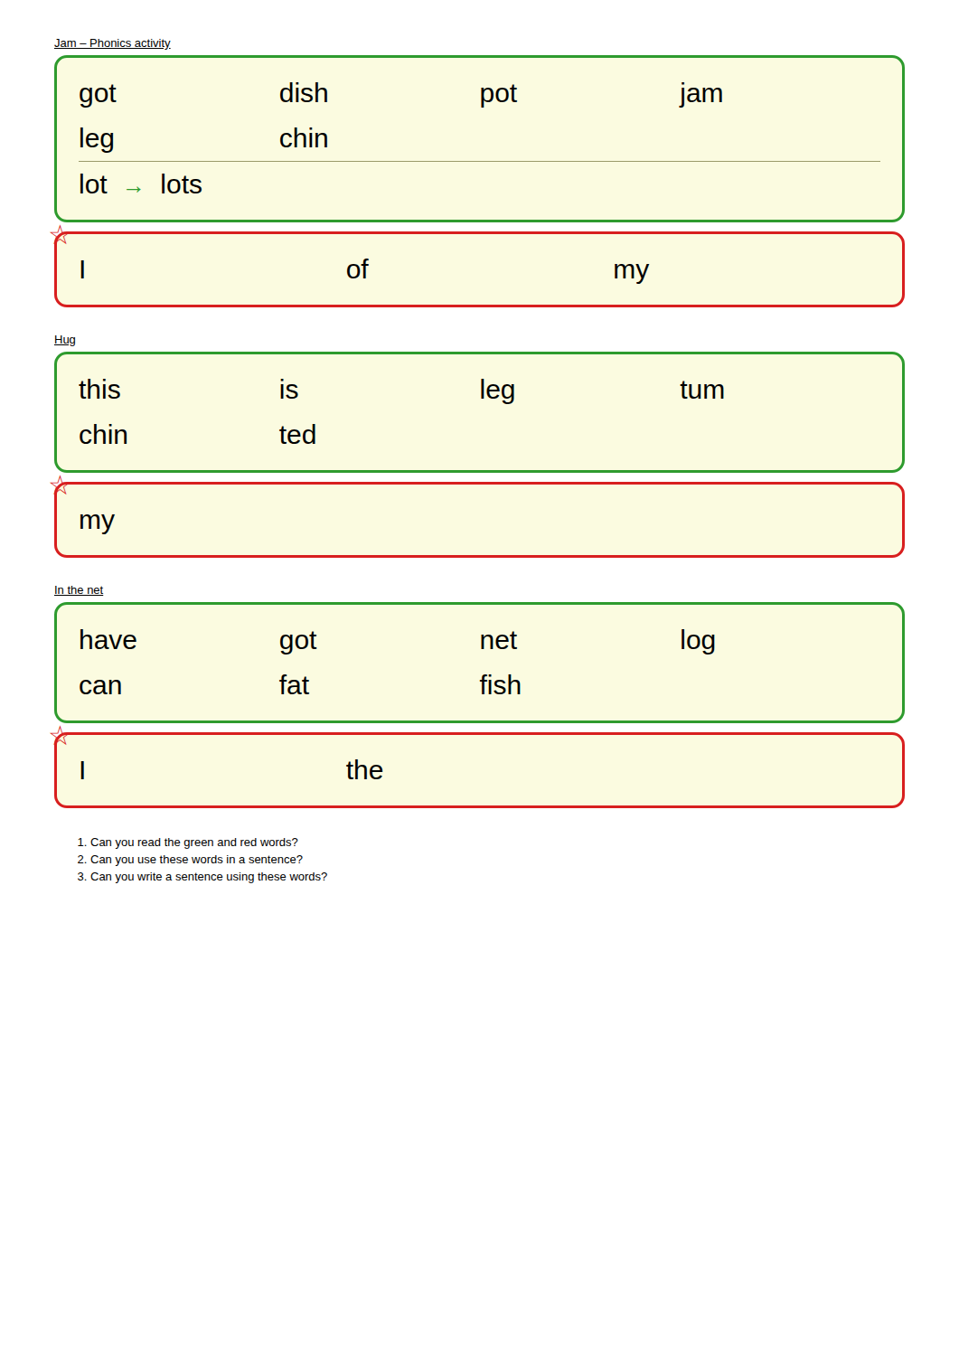Jam – Phonics activity
| got | dish | pot | jam |
| leg | chin | | |
| lot → lots |
| I | of | my |
Hug
| this | is | leg | tum |
| chin | ted | | |
| my | | |
In the net
| have | got | net | log |
| can | fat | fish | |
| I | the | |
Can you read the green and red words?
Can you use these words in a sentence?
Can you write a sentence using these words?